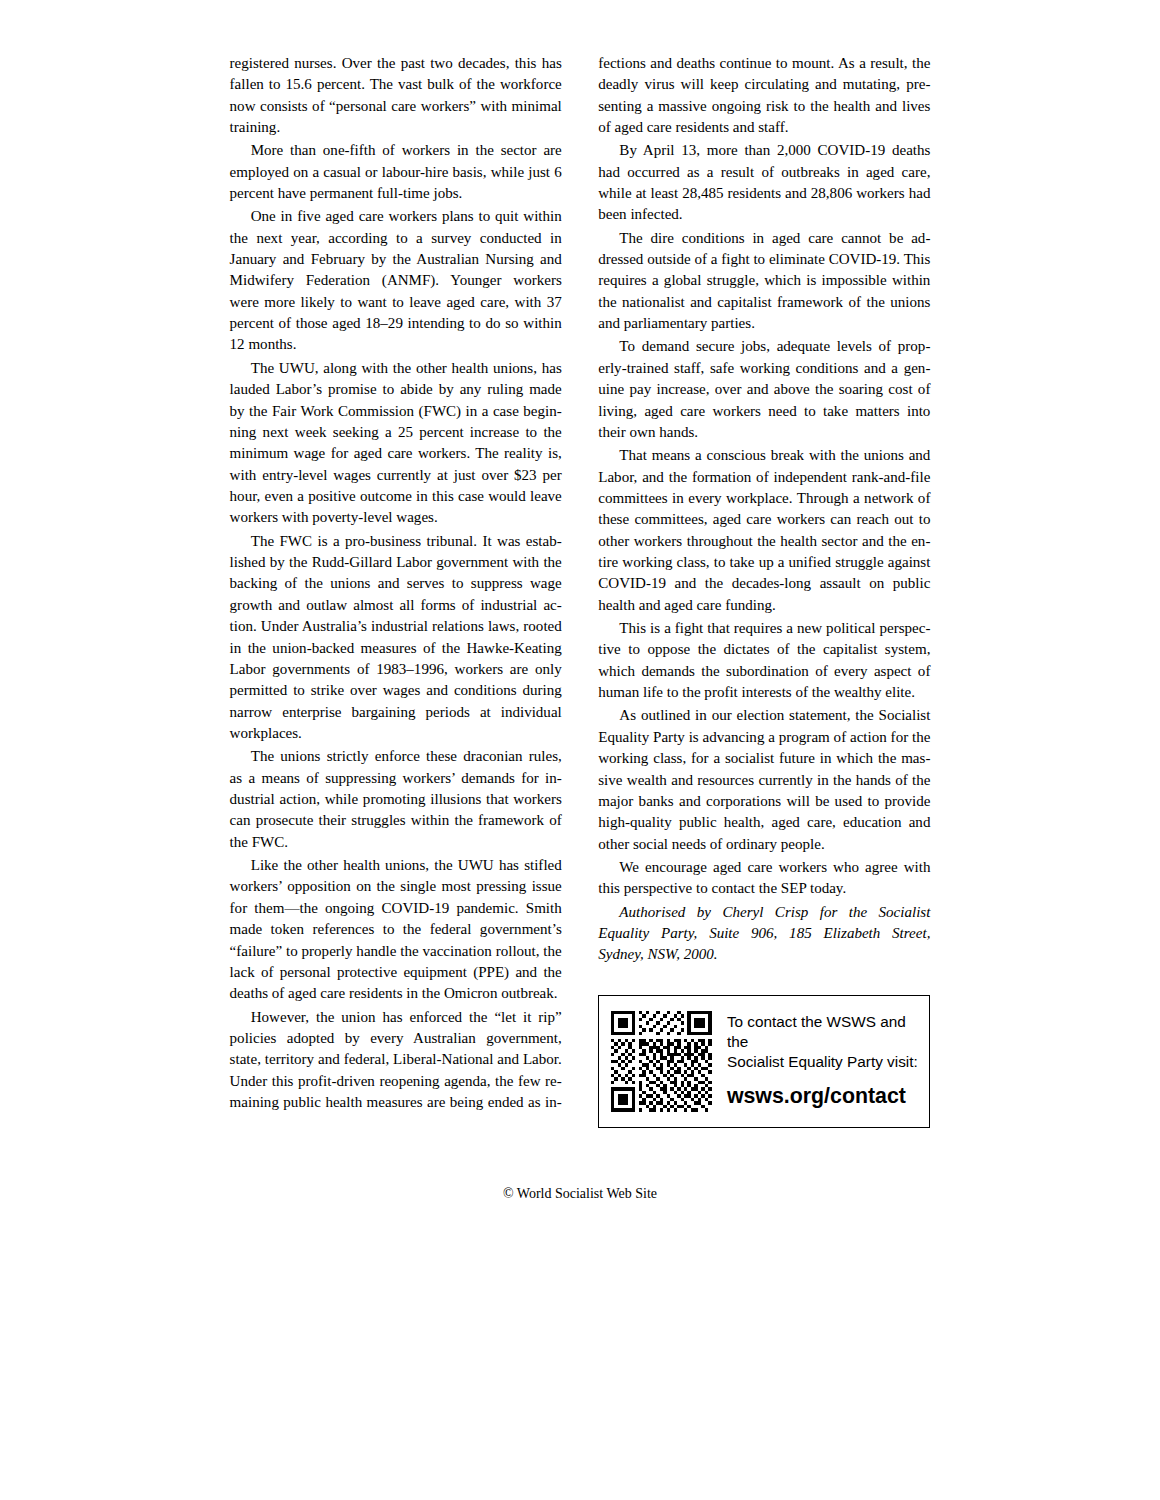registered nurses. Over the past two decades, this has fallen to 15.6 percent. The vast bulk of the workforce now consists of “personal care workers” with minimal training.
More than one-fifth of workers in the sector are employed on a casual or labour-hire basis, while just 6 percent have permanent full-time jobs.
One in five aged care workers plans to quit within the next year, according to a survey conducted in January and February by the Australian Nursing and Midwifery Federation (ANMF). Younger workers were more likely to want to leave aged care, with 37 percent of those aged 18–29 intending to do so within 12 months.
The UWU, along with the other health unions, has lauded Labor’s promise to abide by any ruling made by the Fair Work Commission (FWC) in a case beginning next week seeking a 25 percent increase to the minimum wage for aged care workers. The reality is, with entry-level wages currently at just over $23 per hour, even a positive outcome in this case would leave workers with poverty-level wages.
The FWC is a pro-business tribunal. It was established by the Rudd-Gillard Labor government with the backing of the unions and serves to suppress wage growth and outlaw almost all forms of industrial action. Under Australia’s industrial relations laws, rooted in the union-backed measures of the Hawke-Keating Labor governments of 1983–1996, workers are only permitted to strike over wages and conditions during narrow enterprise bargaining periods at individual workplaces.
The unions strictly enforce these draconian rules, as a means of suppressing workers’ demands for industrial action, while promoting illusions that workers can prosecute their struggles within the framework of the FWC.
Like the other health unions, the UWU has stifled workers’ opposition on the single most pressing issue for them—the ongoing COVID-19 pandemic. Smith made token references to the federal government’s “failure” to properly handle the vaccination rollout, the lack of personal protective equipment (PPE) and the deaths of aged care residents in the Omicron outbreak.
However, the union has enforced the “let it rip” policies adopted by every Australian government, state, territory and federal, Liberal-National and Labor. Under this profit-driven reopening agenda, the few remaining public health measures are being ended as infections and deaths continue to mount. As a result, the deadly virus will keep circulating and mutating, presenting a massive ongoing risk to the health and lives of aged care residents and staff.
By April 13, more than 2,000 COVID-19 deaths had occurred as a result of outbreaks in aged care, while at least 28,485 residents and 28,806 workers had been infected.
The dire conditions in aged care cannot be addressed outside of a fight to eliminate COVID-19. This requires a global struggle, which is impossible within the nationalist and capitalist framework of the unions and parliamentary parties.
To demand secure jobs, adequate levels of properly-trained staff, safe working conditions and a genuine pay increase, over and above the soaring cost of living, aged care workers need to take matters into their own hands.
That means a conscious break with the unions and Labor, and the formation of independent rank-and-file committees in every workplace. Through a network of these committees, aged care workers can reach out to other workers throughout the health sector and the entire working class, to take up a unified struggle against COVID-19 and the decades-long assault on public health and aged care funding.
This is a fight that requires a new political perspective to oppose the dictates of the capitalist system, which demands the subordination of every aspect of human life to the profit interests of the wealthy elite.
As outlined in our election statement, the Socialist Equality Party is advancing a program of action for the working class, for a socialist future in which the massive wealth and resources currently in the hands of the major banks and corporations will be used to provide high-quality public health, aged care, education and other social needs of ordinary people.
We encourage aged care workers who agree with this perspective to contact the SEP today.
Authorised by Cheryl Crisp for the Socialist Equality Party, Suite 906, 185 Elizabeth Street, Sydney, NSW, 2000.
To contact the WSWS and the
Socialist Equality Party visit: wsws.org/contact
© World Socialist Web Site